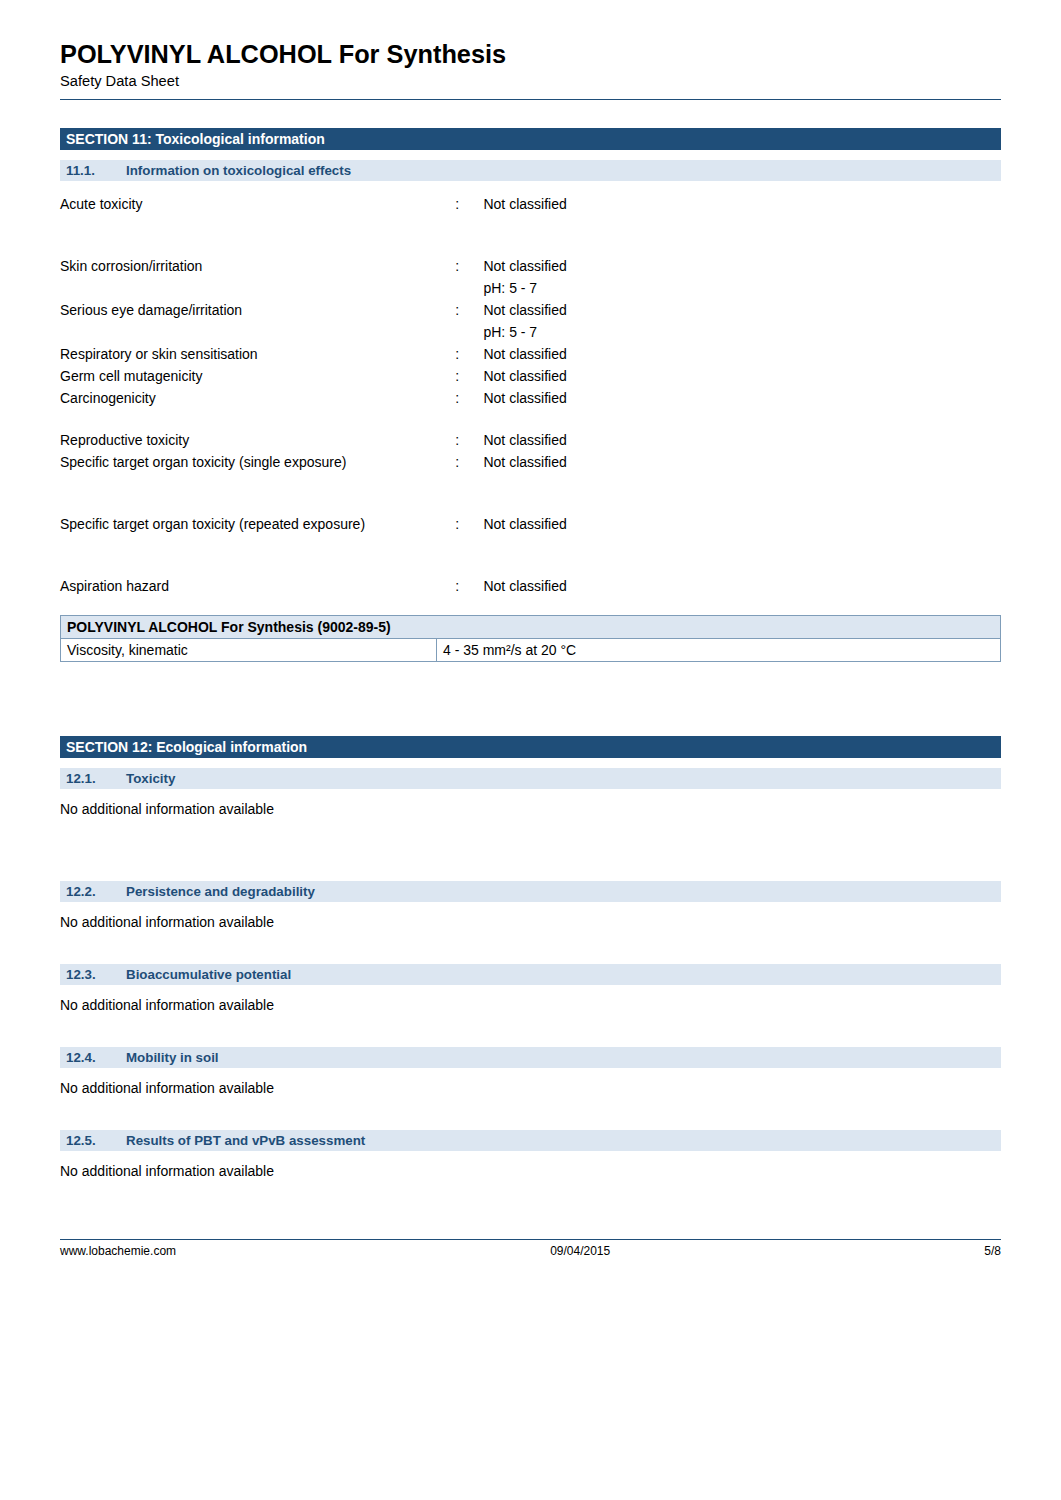POLYVINYL ALCOHOL For Synthesis
Safety Data Sheet
SECTION 11: Toxicological information
11.1. Information on toxicological effects
| Acute toxicity | : | Not classified |
| Skin corrosion/irritation | : | Not classified |
| | | pH: 5 - 7 |
| Serious eye damage/irritation | : | Not classified |
| | | pH: 5 - 7 |
| Respiratory or skin sensitisation | : | Not classified |
| Germ cell mutagenicity | : | Not classified |
| Carcinogenicity | : | Not classified |
| Reproductive toxicity | : | Not classified |
| Specific target organ toxicity (single exposure) | : | Not classified |
| Specific target organ toxicity (repeated exposure) | : | Not classified |
| Aspiration hazard | : | Not classified |
| POLYVINYL ALCOHOL For Synthesis (9002-89-5) |
| --- |
| Viscosity, kinematic | 4 - 35 mm²/s at 20 °C |
SECTION 12: Ecological information
12.1. Toxicity
No additional information available
12.2. Persistence and degradability
No additional information available
12.3. Bioaccumulative potential
No additional information available
12.4. Mobility in soil
No additional information available
12.5. Results of PBT and vPvB assessment
No additional information available
www.lobachemie.com 09/04/2015 5/8